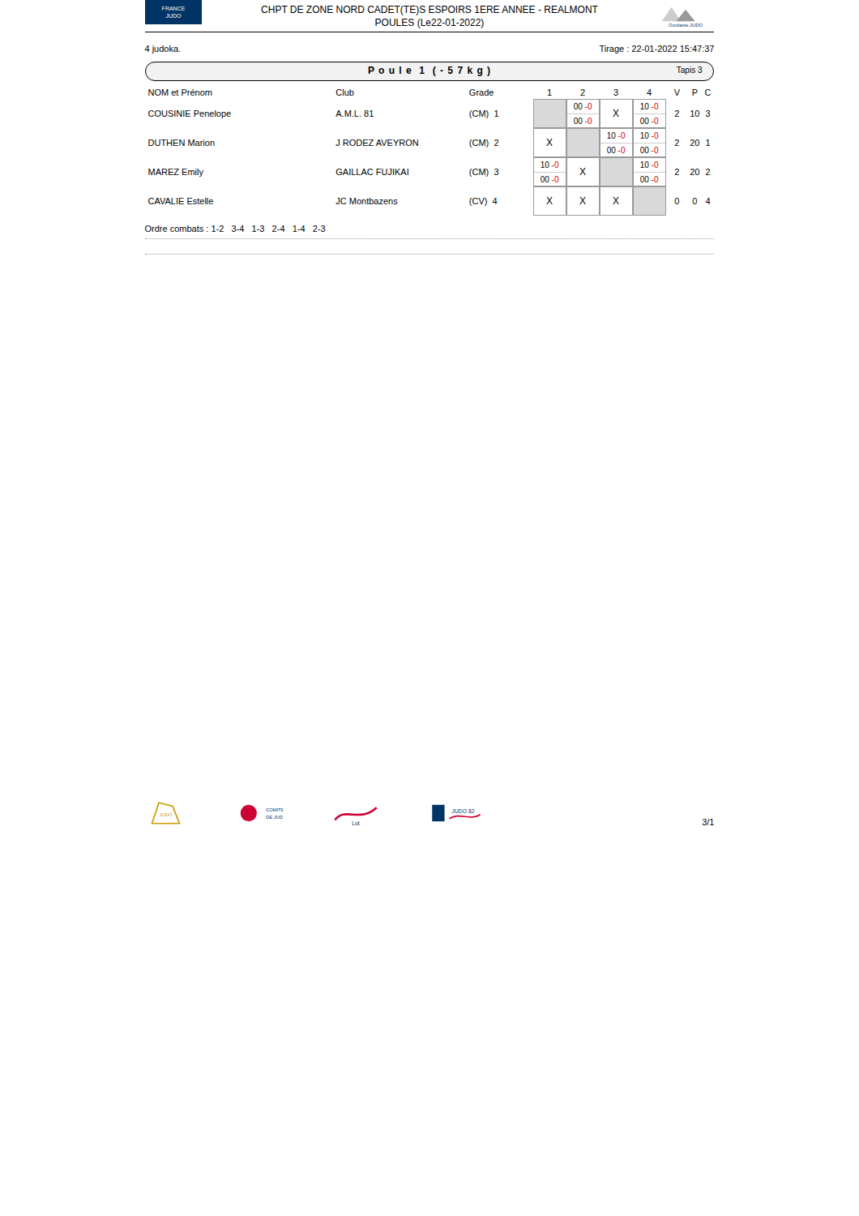CHPT DE ZONE NORD CADET(TE)S ESPOIRS 1ERE ANNEE - REALMONT
POULES (Le22-01-2022)
4 judoka.
Tirage : 22-01-2022 15:47:37
P o u l e 1 ( - 5 7 k g )
Tapis 3
| NOM et Prénom | Club | Grade | 1 | 2 | 3 | 4 | V | P | C |
| --- | --- | --- | --- | --- | --- | --- | --- | --- | --- |
| COUSINIE Penelope | A.M.L. 81 | (CM) 1 | | 00 -0 00 -0 | X | 10 -0 00 -0 | 2 | 10 | 3 |
| DUTHEN Marion | J RODEZ AVEYRON | (CM) 2 | X | | 10 -0 00 -0 | 10 -0 00 -0 | 2 | 20 | 1 |
| MAREZ Emily | GAILLAC FUJIKAI | (CM) 3 | 10 -0 00 -0 | X | | 10 -0 00 -0 | 2 | 20 | 2 |
| CAVALIE Estelle | JC Montbazens | (CV) 4 | X | X | X | | 0 | 0 | 4 |
Ordre combats : 1-2 3-4 1-3 2-4 1-4 2-3
3/1